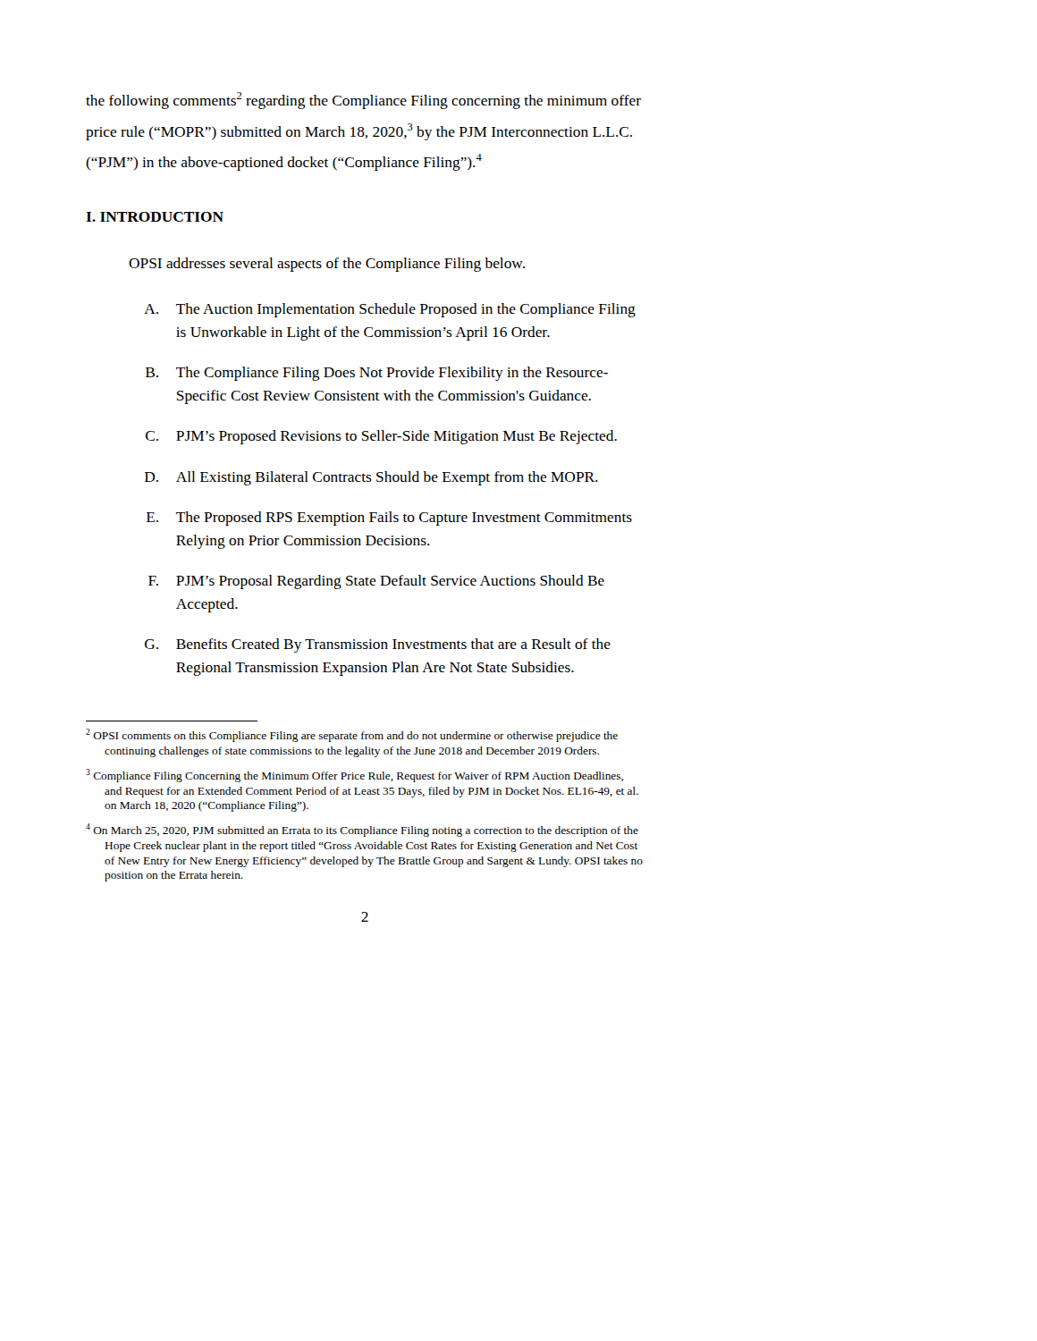the following comments2 regarding the Compliance Filing concerning the minimum offer price rule (“MOPR”) submitted on March 18, 2020,3 by the PJM Interconnection L.L.C. (“PJM”) in the above-captioned docket (“Compliance Filing”).4
I. INTRODUCTION
OPSI addresses several aspects of the Compliance Filing below.
The Auction Implementation Schedule Proposed in the Compliance Filing is Unworkable in Light of the Commission’s April 16 Order.
The Compliance Filing Does Not Provide Flexibility in the Resource-Specific Cost Review Consistent with the Commission's Guidance.
PJM’s Proposed Revisions to Seller-Side Mitigation Must Be Rejected.
All Existing Bilateral Contracts Should be Exempt from the MOPR.
The Proposed RPS Exemption Fails to Capture Investment Commitments Relying on Prior Commission Decisions.
PJM’s Proposal Regarding State Default Service Auctions Should Be Accepted.
Benefits Created By Transmission Investments that are a Result of the Regional Transmission Expansion Plan Are Not State Subsidies.
2 OPSI comments on this Compliance Filing are separate from and do not undermine or otherwise prejudice the continuing challenges of state commissions to the legality of the June 2018 and December 2019 Orders.
3 Compliance Filing Concerning the Minimum Offer Price Rule, Request for Waiver of RPM Auction Deadlines, and Request for an Extended Comment Period of at Least 35 Days, filed by PJM in Docket Nos. EL16-49, et al. on March 18, 2020 (“Compliance Filing”).
4 On March 25, 2020, PJM submitted an Errata to its Compliance Filing noting a correction to the description of the Hope Creek nuclear plant in the report titled “Gross Avoidable Cost Rates for Existing Generation and Net Cost of New Entry for New Energy Efficiency” developed by The Brattle Group and Sargent & Lundy. OPSI takes no position on the Errata herein.
2